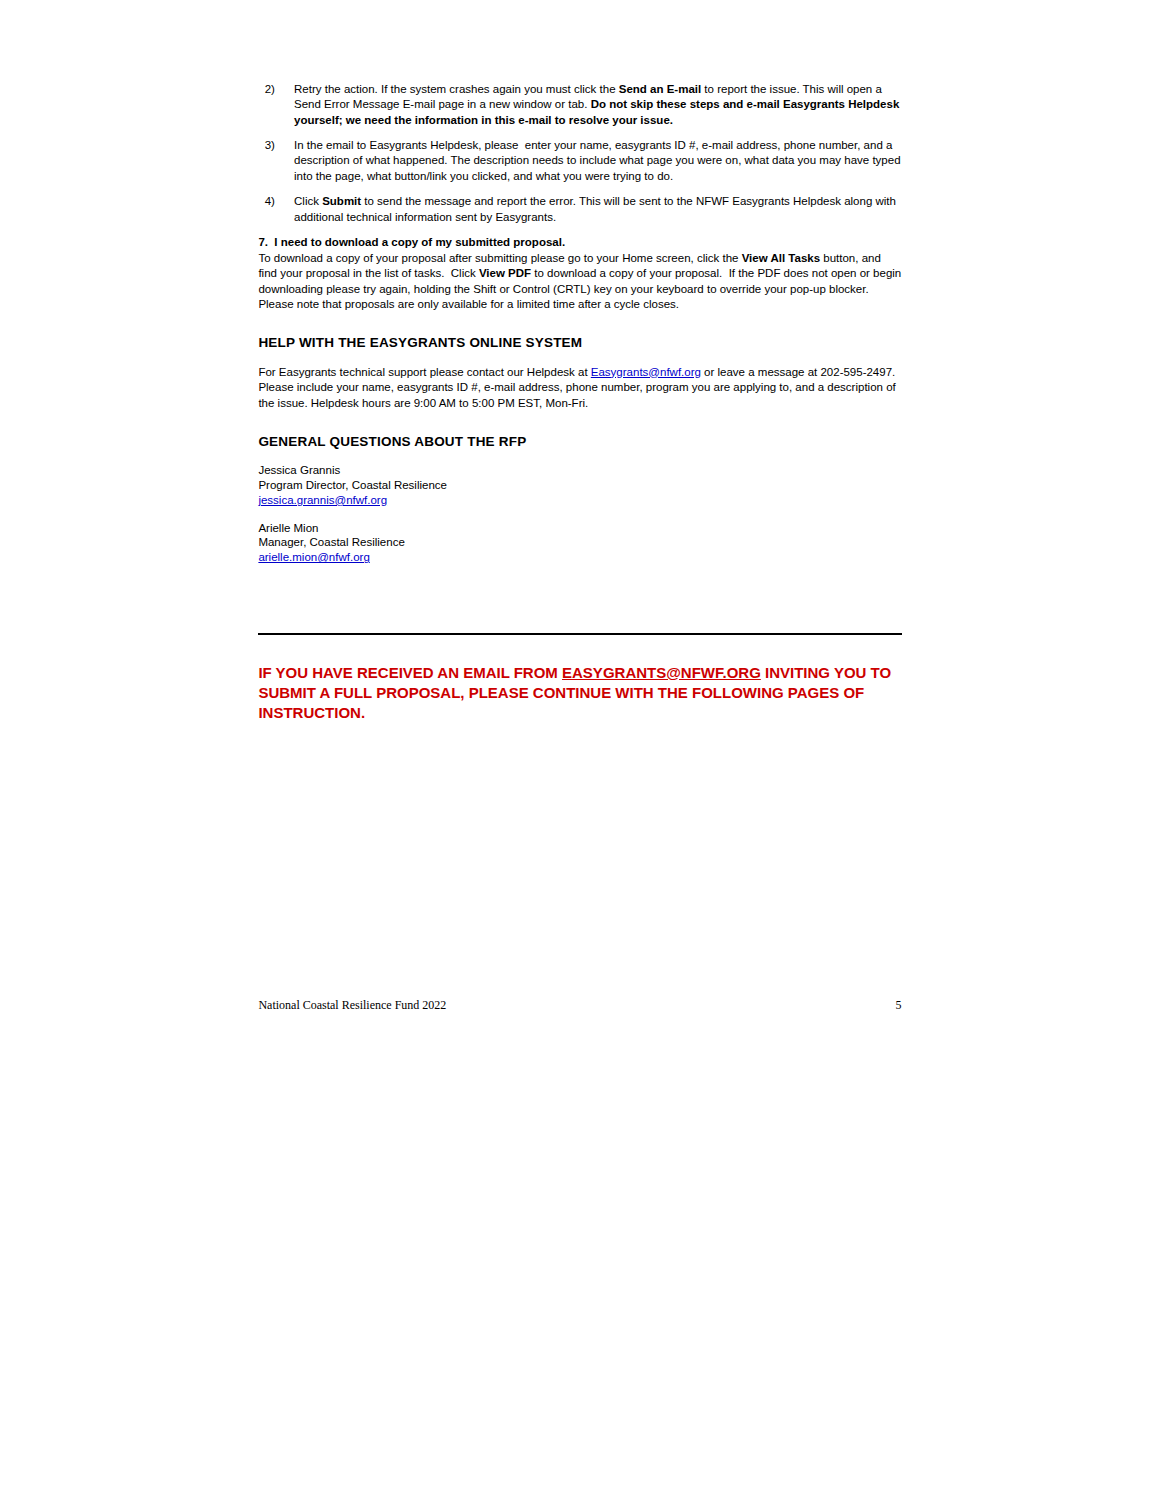2) Retry the action. If the system crashes again you must click the Send an E-mail to report the issue. This will open a Send Error Message E-mail page in a new window or tab. Do not skip these steps and e-mail Easygrants Helpdesk yourself; we need the information in this e-mail to resolve your issue.
3) In the email to Easygrants Helpdesk, please enter your name, easygrants ID #, e-mail address, phone number, and a description of what happened. The description needs to include what page you were on, what data you may have typed into the page, what button/link you clicked, and what you were trying to do.
4) Click Submit to send the message and report the error. This will be sent to the NFWF Easygrants Helpdesk along with additional technical information sent by Easygrants.
7. I need to download a copy of my submitted proposal.
To download a copy of your proposal after submitting please go to your Home screen, click the View All Tasks button, and find your proposal in the list of tasks. Click View PDF to download a copy of your proposal. If the PDF does not open or begin downloading please try again, holding the Shift or Control (CRTL) key on your keyboard to override your pop-up blocker. Please note that proposals are only available for a limited time after a cycle closes.
HELP WITH THE EASYGRANTS ONLINE SYSTEM
For Easygrants technical support please contact our Helpdesk at Easygrants@nfwf.org or leave a message at 202-595-2497. Please include your name, easygrants ID #, e-mail address, phone number, program you are applying to, and a description of the issue. Helpdesk hours are 9:00 AM to 5:00 PM EST, Mon-Fri.
GENERAL QUESTIONS ABOUT THE RFP
Jessica Grannis
Program Director, Coastal Resilience
jessica.grannis@nfwf.org
Arielle Mion
Manager, Coastal Resilience
arielle.mion@nfwf.org
IF YOU HAVE RECEIVED AN EMAIL FROM EASYGRANTS@NFWF.ORG INVITING YOU TO SUBMIT A FULL PROPOSAL, PLEASE CONTINUE WITH THE FOLLOWING PAGES OF INSTRUCTION.
National Coastal Resilience Fund 2022 5